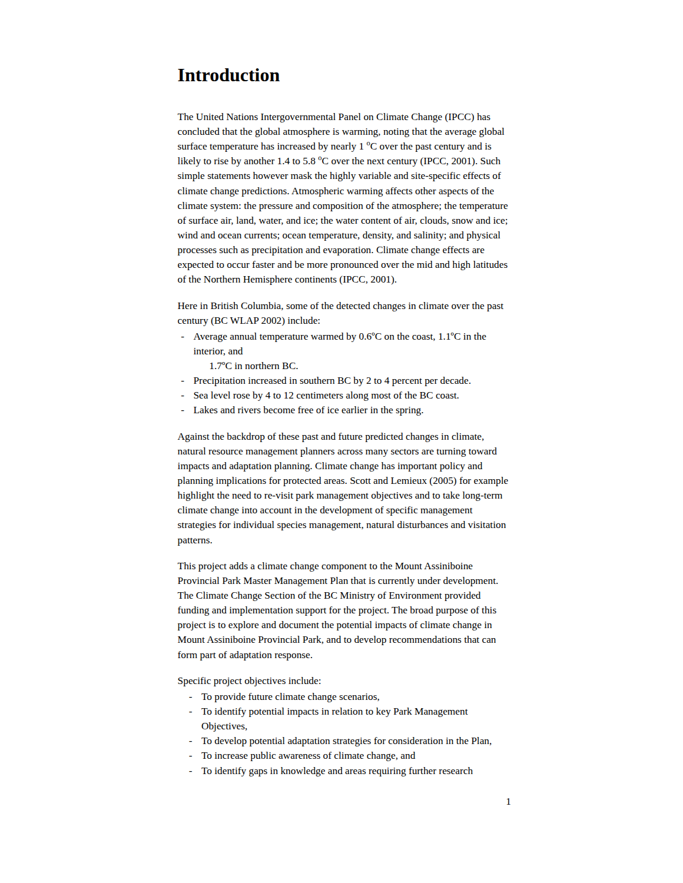Introduction
The United Nations Intergovernmental Panel on Climate Change (IPCC) has concluded that the global atmosphere is warming, noting that the average global surface temperature has increased by nearly 1 oC over the past century and is likely to rise by another 1.4 to 5.8 oC over the next century (IPCC, 2001). Such simple statements however mask the highly variable and site-specific effects of climate change predictions. Atmospheric warming affects other aspects of the climate system: the pressure and composition of the atmosphere; the temperature of surface air, land, water, and ice; the water content of air, clouds, snow and ice; wind and ocean currents; ocean temperature, density, and salinity; and physical processes such as precipitation and evaporation. Climate change effects are expected to occur faster and be more pronounced over the mid and high latitudes of the Northern Hemisphere continents (IPCC, 2001).
Here in British Columbia, some of the detected changes in climate over the past century (BC WLAP 2002) include:
Average annual temperature warmed by 0.6ºC on the coast, 1.1ºC in the interior, and
1.7ºC in northern BC.
Precipitation increased in southern BC by 2 to 4 percent per decade.
Sea level rose by 4 to 12 centimeters along most of the BC coast.
Lakes and rivers become free of ice earlier in the spring.
Against the backdrop of these past and future predicted changes in climate, natural resource management planners across many sectors are turning toward impacts and adaptation planning. Climate change has important policy and planning implications for protected areas. Scott and Lemieux (2005) for example highlight the need to re-visit park management objectives and to take long-term climate change into account in the development of specific management strategies for individual species management, natural disturbances and visitation patterns.
This project adds a climate change component to the Mount Assiniboine Provincial Park Master Management Plan that is currently under development. The Climate Change Section of the BC Ministry of Environment provided funding and implementation support for the project. The broad purpose of this project is to explore and document the potential impacts of climate change in Mount Assiniboine Provincial Park, and to develop recommendations that can form part of adaptation response.
Specific project objectives include:
To provide future climate change scenarios,
To identify potential impacts in relation to key Park Management Objectives,
To develop potential adaptation strategies for consideration in the Plan,
To increase public awareness of climate change, and
To identify gaps in knowledge and areas requiring further research
1